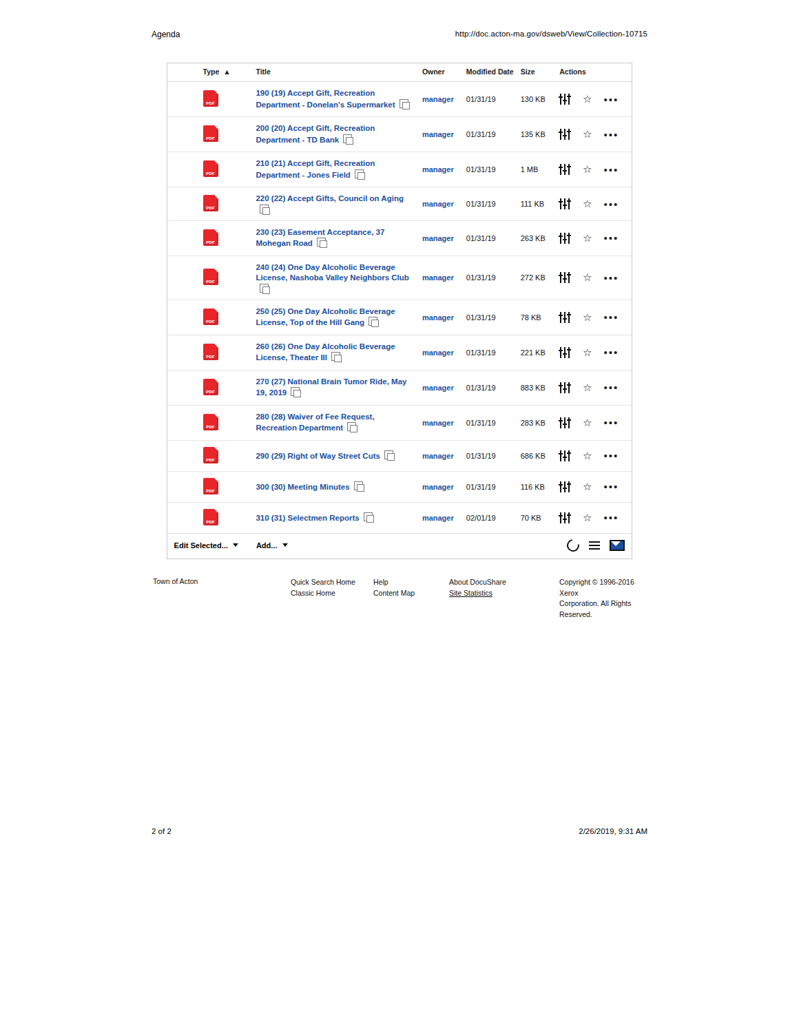Agenda
http://doc.acton-ma.gov/dsweb/View/Collection-10715
| Type ▲ | Title | Owner | Modified Date | Size | Actions |
| --- | --- | --- | --- | --- | --- |
| | 190 (19) Accept Gift, Recreation Department - Donelan's Supermarket | manager | 01/31/19 | 130 KB | ☆ ••• |
| | 200 (20) Accept Gift, Recreation Department - TD Bank | manager | 01/31/19 | 135 KB | ☆ ••• |
| | 210 (21) Accept Gift, Recreation Department - Jones Field | manager | 01/31/19 | 1 MB | ☆ ••• |
| | 220 (22) Accept Gifts, Council on Aging | manager | 01/31/19 | 111 KB | ☆ ••• |
| | 230 (23) Easement Acceptance, 37 Mohegan Road | manager | 01/31/19 | 263 KB | ☆ ••• |
| | 240 (24) One Day Alcoholic Beverage License, Nashoba Valley Neighbors Club | manager | 01/31/19 | 272 KB | ☆ ••• |
| | 250 (25) One Day Alcoholic Beverage License, Top of the Hill Gang | manager | 01/31/19 | 78 KB | ☆ ••• |
| | 260 (26) One Day Alcoholic Beverage License, Theater III | manager | 01/31/19 | 221 KB | ☆ ••• |
| | 270 (27) National Brain Tumor Ride, May 19, 2019 | manager | 01/31/19 | 883 KB | ☆ ••• |
| | 280 (28) Waiver of Fee Request, Recreation Department | manager | 01/31/19 | 283 KB | ☆ ••• |
| | 290 (29) Right of Way Street Cuts | manager | 01/31/19 | 686 KB | ☆ ••• |
| | 300 (30) Meeting Minutes | manager | 01/31/19 | 116 KB | ☆ ••• |
| | 310 (31) Selectmen Reports | manager | 02/01/19 | 70 KB | ☆ ••• |
Edit Selected... Add...
Town of Acton
Quick Search Home Classic Home
Help Content Map
About DocuShare Site Statistics
Copyright © 1996-2016 Xerox
Corporation. All Rights Reserved.
2 of 2
2/26/2019, 9:31 AM